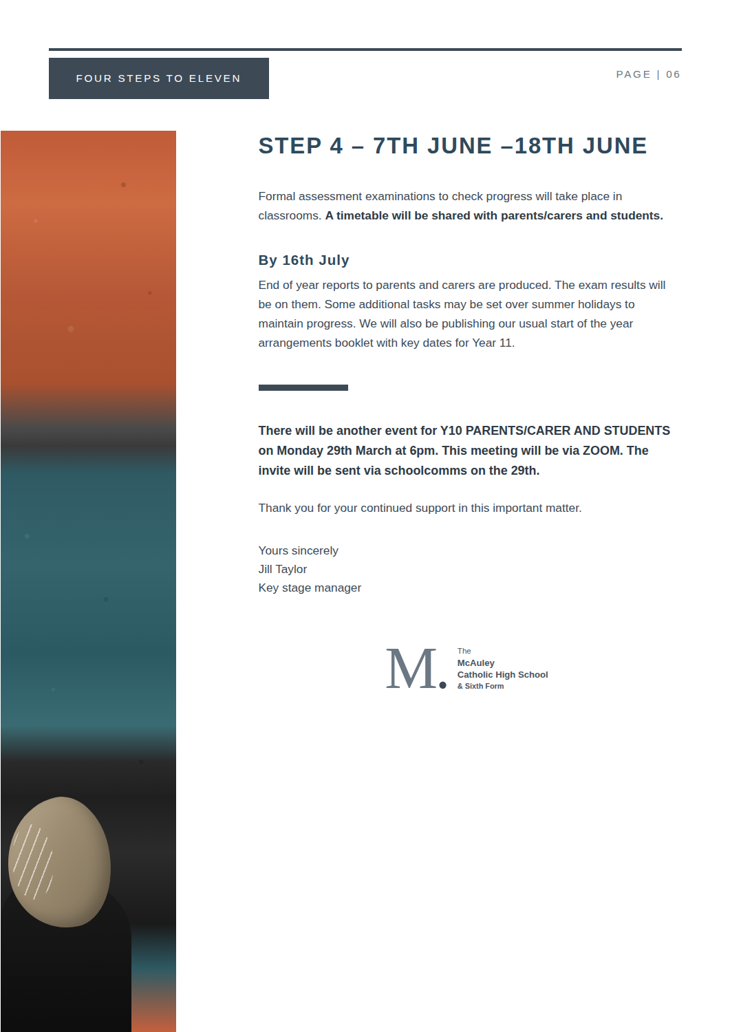Four Steps to Eleven
Page | 06
Step 4 – 7th June –18th June
Formal assessment examinations to check progress will take place in classrooms. A timetable will be shared with parents/carers and students.
By 16th July
End of year reports to parents and carers are produced. The exam results will be on them. Some additional tasks may be set over summer holidays to maintain progress. We will also be publishing our usual start of the year arrangements booklet with key dates for Year 11.
There will be another event for Y10 PARENTS/CARER AND STUDENTS on Monday 29th March at 6pm. This meeting will be via ZOOM. The invite will be sent via schoolcomms on the 29th.
Thank you for your continued support in this important matter.
Yours sincerely Jill Taylor Key stage manager
M.
The McAuley
Catholic High School & Sixth Form